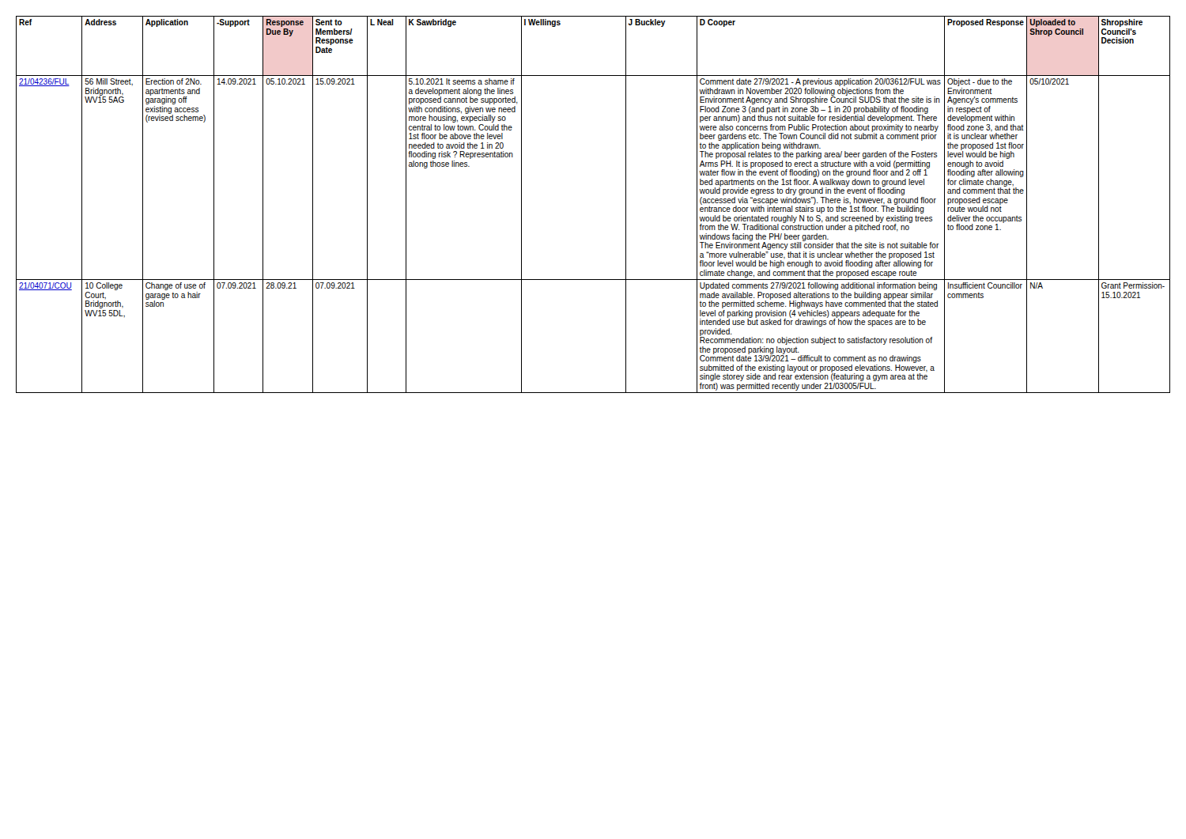| Ref | Address | Application | -Support | Response Due By | Sent to Members/ Response Date | L Neal | K Sawbridge | I Wellings | J Buckley | D Cooper | Proposed Response | Uploaded to Shrop Council | Shropshire Council's Decision |
| --- | --- | --- | --- | --- | --- | --- | --- | --- | --- | --- | --- | --- | --- |
| 21/04236/FUL | 56 Mill Street, Bridgnorth, WV15 5AG | Erection of 2No. apartments and garaging off existing access (revised scheme) | 14.09.2021 | 05.10.2021 | 15.09.2021 | | 5.10.2021 It seems a shame if a development along the lines proposed cannot be supported, with conditions, given we need more housing, expecially so central to low town. Could the 1st floor be above the level needed to avoid the 1 in 20 flooding risk ? Representation along those lines. | | | Comment date 27/9/2021 - A previous application 20/03612/FUL was withdrawn in November 2020 following objections from the Environment Agency and Shropshire Council SUDS that the site is in Flood Zone 3 (and part in zone 3b – 1 in 20 probability of flooding per annum) and thus not suitable for residential development. There were also concerns from Public Protection about proximity to nearby beer gardens etc. The Town Council did not submit a comment prior to the application being withdrawn. The proposal relates to the parking area/ beer garden of the Fosters Arms PH. It is proposed to erect a structure with a void (permitting water flow in the event of flooding) on the ground floor and 2 off 1 bed apartments on the 1st floor. A walkway down to ground level would provide egress to dry ground in the event of flooding (accessed via “escape windows”). There is, however, a ground floor entrance door with internal stairs up to the 1st floor. The building would be orientated roughly N to S, and screened by existing trees from the W. Traditional construction under a pitched roof, no windows facing the PH/ beer garden. The Environment Agency still consider that the site is not suitable for a “more vulnerable” use, that it is unclear whether the proposed 1st floor level would be high enough to avoid flooding after allowing for climate change, and comment that the proposed escape route | Object - due to the Environment Agency's comments in respect of development within flood zone 3, and that it is unclear whether the proposed 1st floor level would be high enough to avoid flooding after allowing for climate change, and comment that the proposed escape route would not deliver the occupants to flood zone 1. | 05/10/2021 | |
| 21/04071/COU | 10 College Court, Bridgnorth, WV15 5DL, | Change of use of garage to a hair salon | 07.09.2021 | 28.09.21 | 07.09.2021 | | | | | Updated comments 27/9/2021 following additional information being made available. Proposed alterations to the building appear similar to the permitted scheme. Highways have commented that the stated level of parking provision (4 vehicles) appears adequate for the intended use but asked for drawings of how the spaces are to be provided. Recommendation: no objection subject to satisfactory resolution of the proposed parking layout. Comment date 13/9/2021 – difficult to comment as no drawings submitted of the existing layout or proposed elevations. However, a single storey side and rear extension (featuring a gym area at the front) was permitted recently under 21/03005/FUL. | Insufficient Councillor comments | N/A | Grant Permission- 15.10.2021 |